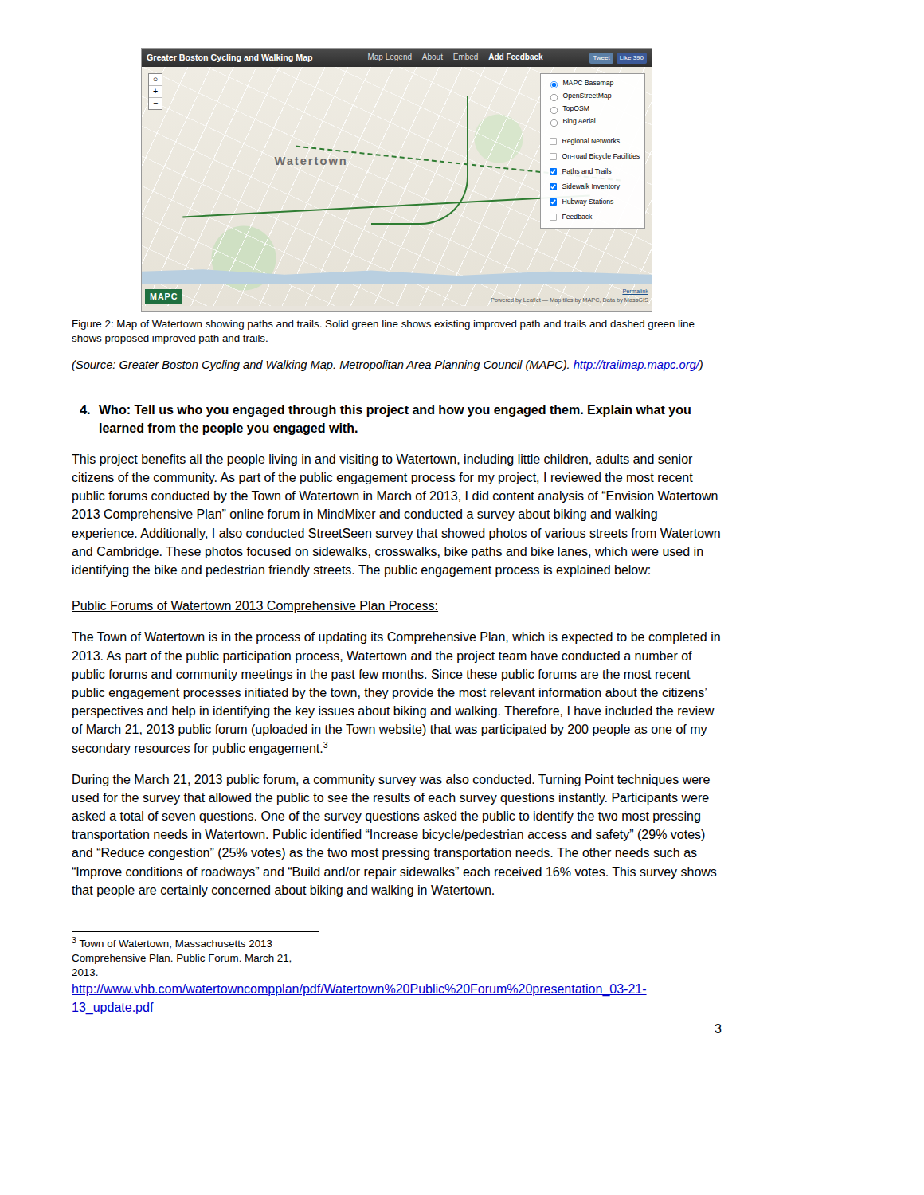Greater Boston Cycling and Walking Map Map Legend About Embed Add Feedback
Tweet Like 390
Watertown
○
+
−
MAPC Basemap OpenStreetMap TopOSM Bing Aerial
Regional Networks On-road Bicycle Facilities Paths and Trails Sidewalk Inventory Hubway Stations Feedback
MAPC Permalink Powered by Leaflet — Map tiles by MAPC, Data by MassGIS
Figure 2: Map of Watertown showing paths and trails. Solid green line shows existing improved path and trails and dashed green line shows proposed improved path and trails.
(Source: Greater Boston Cycling and Walking Map. Metropolitan Area Planning Council (MAPC). http://trailmap.mapc.org/)
Who: Tell us who you engaged through this project and how you engaged them. Explain what you learned from the people you engaged with.
This project benefits all the people living in and visiting to Watertown, including little children, adults and senior citizens of the community. As part of the public engagement process for my project, I reviewed the most recent public forums conducted by the Town of Watertown in March of 2013, I did content analysis of “Envision Watertown 2013 Comprehensive Plan” online forum in MindMixer and conducted a survey about biking and walking experience. Additionally, I also conducted StreetSeen survey that showed photos of various streets from Watertown and Cambridge. These photos focused on sidewalks, crosswalks, bike paths and bike lanes, which were used in identifying the bike and pedestrian friendly streets. The public engagement process is explained below:
Public Forums of Watertown 2013 Comprehensive Plan Process:
The Town of Watertown is in the process of updating its Comprehensive Plan, which is expected to be completed in 2013. As part of the public participation process, Watertown and the project team have conducted a number of public forums and community meetings in the past few months. Since these public forums are the most recent public engagement processes initiated by the town, they provide the most relevant information about the citizens’ perspectives and help in identifying the key issues about biking and walking. Therefore, I have included the review of March 21, 2013 public forum (uploaded in the Town website) that was participated by 200 people as one of my secondary resources for public engagement.3
During the March 21, 2013 public forum, a community survey was also conducted. Turning Point techniques were used for the survey that allowed the public to see the results of each survey questions instantly. Participants were asked a total of seven questions. One of the survey questions asked the public to identify the two most pressing transportation needs in Watertown. Public identified “Increase bicycle/pedestrian access and safety” (29% votes) and “Reduce congestion” (25% votes) as the two most pressing transportation needs. The other needs such as “Improve conditions of roadways” and “Build and/or repair sidewalks” each received 16% votes. This survey shows that people are certainly concerned about biking and walking in Watertown.
3 Town of Watertown, Massachusetts 2013 Comprehensive Plan. Public Forum. March 21, 2013.
http://www.vhb.com/watertowncompplan/pdf/Watertown%20Public%20Forum%20presentation_03-21-13_update.pdf
3